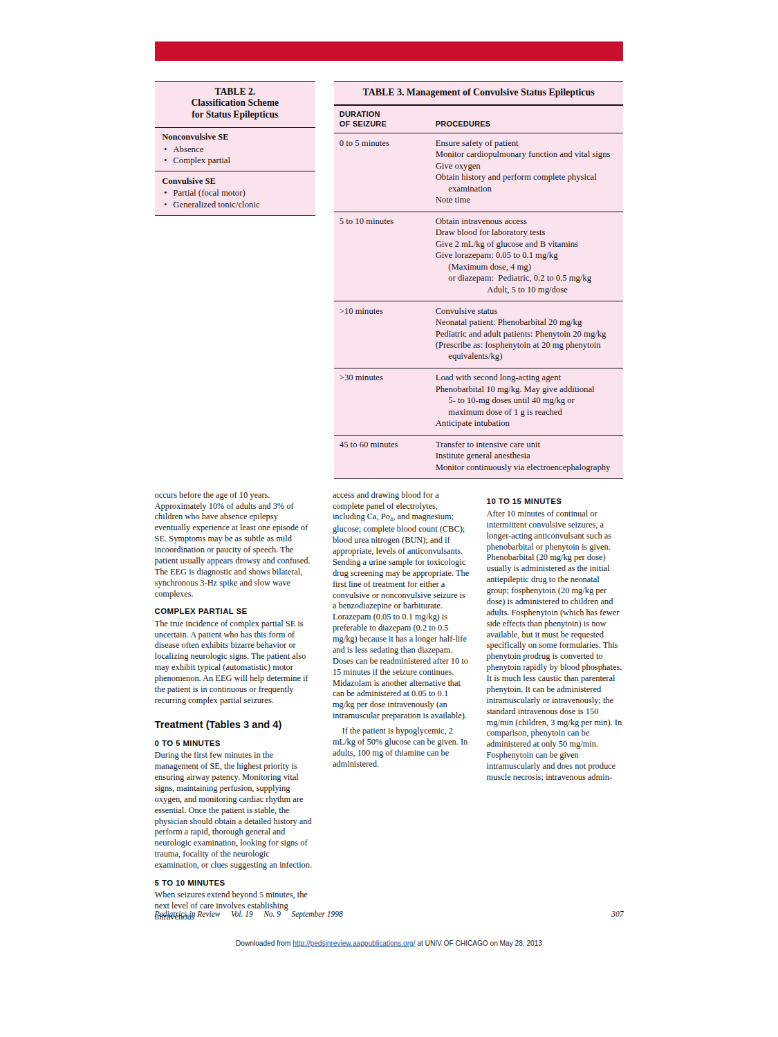TABLE 2.
Classification Scheme
for Status Epilepticus
Nonconvulsive SE
Absence
Complex partial
Convulsive SE
Partial (focal motor)
Generalized tonic/clonic
TABLE 3. Management of Convulsive Status Epilepticus
| DURATION OF SEIZURE | PROCEDURES |
| --- | --- |
| 0 to 5 minutes | Ensure safety of patient Monitor cardiopulmonary function and vital signs Give oxygen Obtain history and perform complete physical examination Note time |
| 5 to 10 minutes | Obtain intravenous access Draw blood for laboratory tests Give 2 mL/kg of glucose and B vitamins Give lorazepam: 0.05 to 0.1 mg/kg (Maximum dose, 4 mg) or diazepam: Pediatric, 0.2 to 0.5 mg/kg Adult, 5 to 10 mg/dose |
| >10 minutes | Convulsive status Neonatal patient: Phenobarbital 20 mg/kg Pediatric and adult patients: Phenytoin 20 mg/kg (Prescribe as: fosphenytoin at 20 mg phenytoin equivalents/kg) |
| >30 minutes | Load with second long-acting agent Phenobarbital 10 mg/kg. May give additional 5- to 10-mg doses until 40 mg/kg or maximum dose of 1 g is reached Anticipate intubation |
| 45 to 60 minutes | Transfer to intensive care unit Institute general anesthesia Monitor continuously via electroencephalography |
occurs before the age of 10 years. Approximately 10% of adults and 3% of children who have absence epilepsy eventually experience at least one episode of SE. Symptoms may be as subtle as mild incoordination or paucity of speech. The patient usually appears drowsy and confused. The EEG is diagnostic and shows bilateral, synchronous 3-Hz spike and slow wave complexes.
Complex Partial SE
The true incidence of complex partial SE is uncertain. A patient who has this form of disease often exhibits bizarre behavior or localizing neurologic signs. The patient also may exhibit typical (automatistic) motor phenomenon. An EEG will help determine if the patient is in continuous or frequently recurring complex partial seizures.
Treatment (Tables 3 and 4)
0 to 5 Minutes
During the first few minutes in the management of SE, the highest priority is ensuring airway patency. Monitoring vital signs, maintaining perfusion, supplying oxygen, and monitoring cardiac rhythm are essential. Once the patient is stable, the physician should obtain a detailed history and perform a rapid, thorough general and neurologic examination, looking for signs of trauma, focality of the neurologic examination, or clues suggesting an infection.
5 to 10 Minutes
When seizures extend beyond 5 minutes, the next level of care involves establishing intravenous
access and drawing blood for a complete panel of electrolytes, including Ca, Po4, and magnesium; glucose; complete blood count (CBC); blood urea nitrogen (BUN); and if appropriate, levels of anticonvulsants. Sending a urine sample for toxicologic drug screening may be appropriate. The first line of treatment for either a convulsive or nonconvulsive seizure is a benzodiazepine or barbiturate. Lorazepam (0.05 to 0.1 mg/kg) is preferable to diazepam (0.2 to 0.5 mg/kg) because it has a longer half-life and is less sedating than diazepam. Doses can be readministered after 10 to 15 minutes if the seizure continues. Midazolam is another alternative that can be administered at 0.05 to 0.1 mg/kg per dose intravenously (an intramuscular preparation is available).
If the patient is hypoglycemic, 2 mL/kg of 50% glucose can be given. In adults, 100 mg of thiamine can be administered.
10 to 15 Minutes
After 10 minutes of continual or intermittent convulsive seizures, a longer-acting anticonvulsant such as phenobarbital or phenytoin is given. Phenobarbital (20 mg/kg per dose) usually is administered as the initial antiepileptic drug to the neonatal group; fosphenytoin (20 mg/kg per dose) is administered to children and adults. Fosphenytoin (which has fewer side effects than phenytoin) is now available, but it must be requested specifically on some formularies. This phenytoin prodrug is converted to phenytoin rapidly by blood phosphates. It is much less caustic than parenteral phenytoin. It can be administered intramuscularly or intravenously; the standard intravenous dose is 150 mg/min (children, 3 mg/kg per min). In comparison, phenytoin can be administered at only 50 mg/min. Fosphenytoin can be given intramuscularly and does not produce muscle necrosis; intravenous admin-
Pediatrics in Review Vol. 19 No. 9 September 1998
307
Downloaded from http://pedsinreview.aappublications.org/ at UNIV OF CHICAGO on May 28, 2013